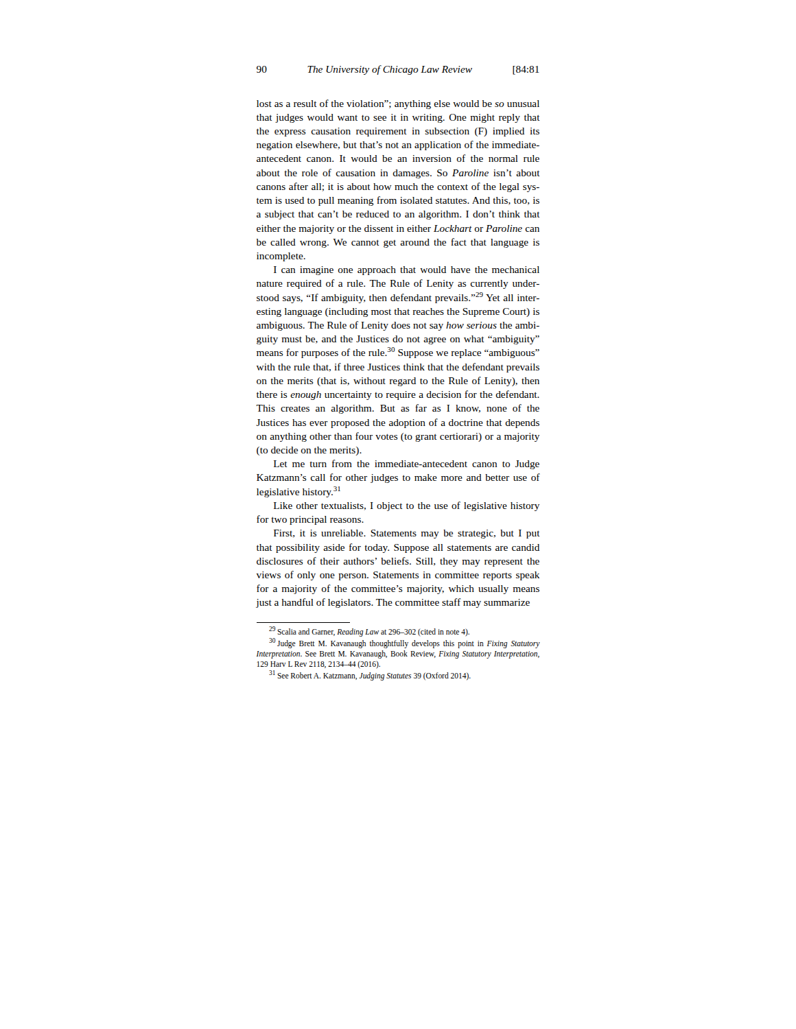90 The University of Chicago Law Review [84:81
lost as a result of the violation”; anything else would be so unusual that judges would want to see it in writing. One might reply that the express causation requirement in subsection (F) implied its negation elsewhere, but that’s not an application of the immediate-antecedent canon. It would be an inversion of the normal rule about the role of causation in damages. So Paroline isn’t about canons after all; it is about how much the context of the legal system is used to pull meaning from isolated statutes. And this, too, is a subject that can’t be reduced to an algorithm. I don’t think that either the majority or the dissent in either Lockhart or Paroline can be called wrong. We cannot get around the fact that language is incomplete.
I can imagine one approach that would have the mechanical nature required of a rule. The Rule of Lenity as currently understood says, “If ambiguity, then defendant prevails.”29 Yet all interesting language (including most that reaches the Supreme Court) is ambiguous. The Rule of Lenity does not say how serious the ambiguity must be, and the Justices do not agree on what “ambiguity” means for purposes of the rule.30 Suppose we replace “ambiguous” with the rule that, if three Justices think that the defendant prevails on the merits (that is, without regard to the Rule of Lenity), then there is enough uncertainty to require a decision for the defendant. This creates an algorithm. But as far as I know, none of the Justices has ever proposed the adoption of a doctrine that depends on anything other than four votes (to grant certiorari) or a majority (to decide on the merits).
Let me turn from the immediate-antecedent canon to Judge Katzmann’s call for other judges to make more and better use of legislative history.31
Like other textualists, I object to the use of legislative history for two principal reasons.
First, it is unreliable. Statements may be strategic, but I put that possibility aside for today. Suppose all statements are candid disclosures of their authors’ beliefs. Still, they may represent the views of only one person. Statements in committee reports speak for a majority of the committee’s majority, which usually means just a handful of legislators. The committee staff may summarize
29 Scalia and Garner, Reading Law at 296–302 (cited in note 4).
30 Judge Brett M. Kavanaugh thoughtfully develops this point in Fixing Statutory Interpretation. See Brett M. Kavanaugh, Book Review, Fixing Statutory Interpretation, 129 Harv L Rev 2118, 2134–44 (2016).
31 See Robert A. Katzmann, Judging Statutes 39 (Oxford 2014).